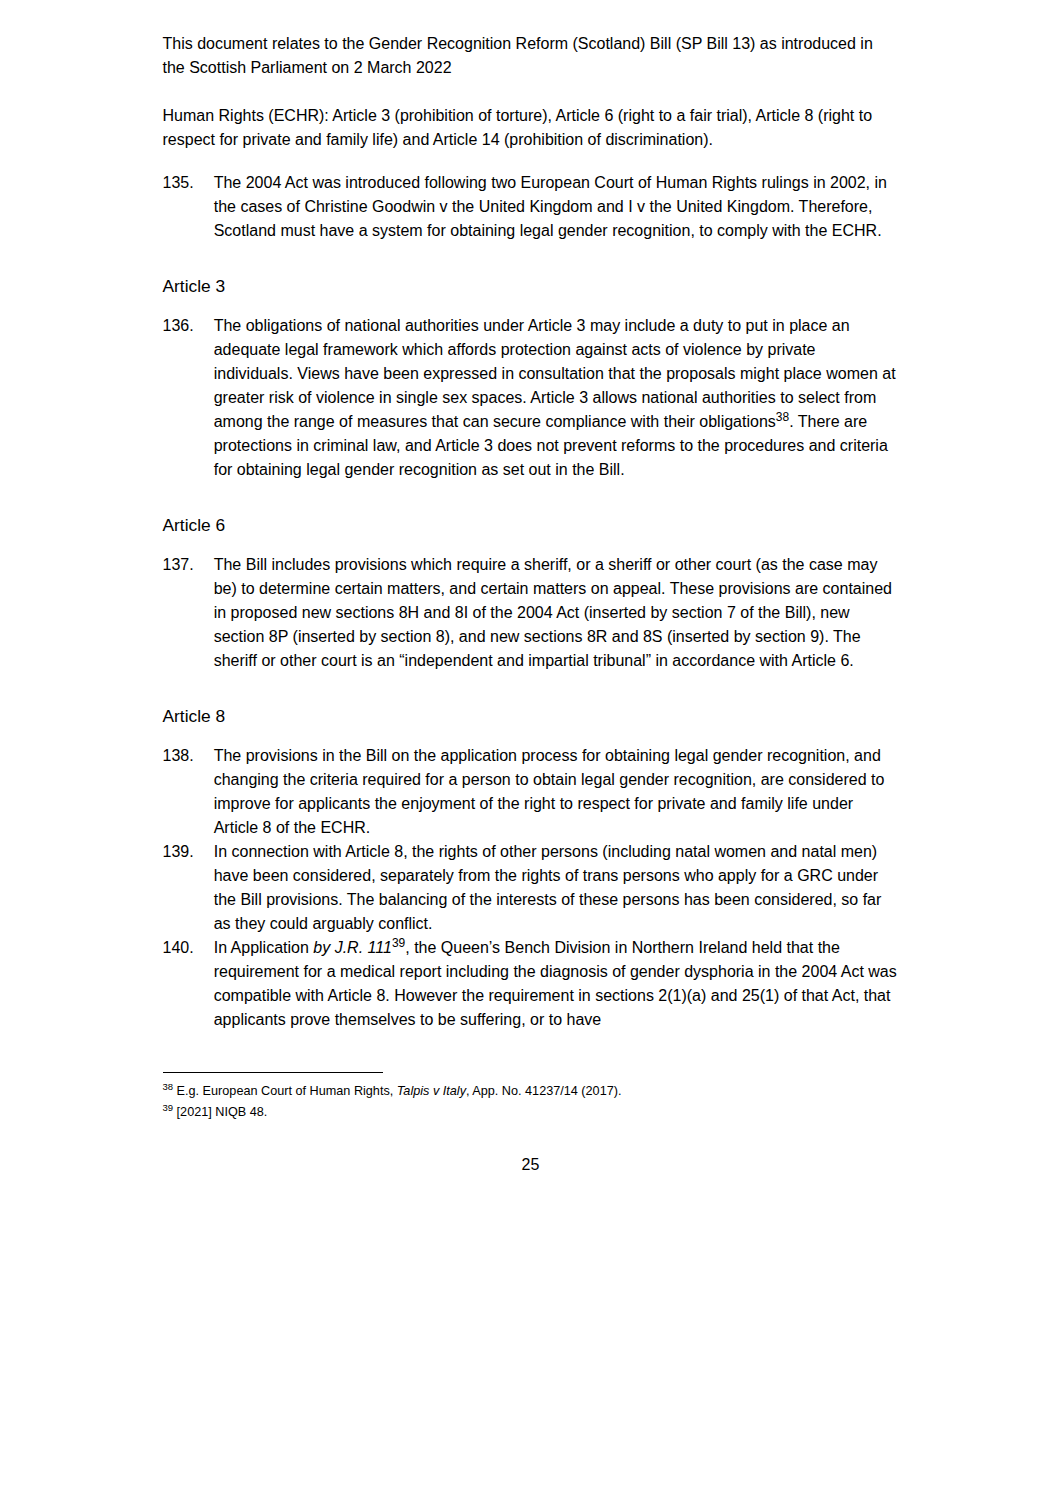This document relates to the Gender Recognition Reform (Scotland) Bill (SP Bill 13) as introduced in the Scottish Parliament on 2 March 2022
Human Rights (ECHR): Article 3 (prohibition of torture), Article 6 (right to a fair trial), Article 8 (right to respect for private and family life) and Article 14 (prohibition of discrimination).
135.
The 2004 Act was introduced following two European Court of Human Rights rulings in 2002, in the cases of Christine Goodwin v the United Kingdom and I v the United Kingdom. Therefore, Scotland must have a system for obtaining legal gender recognition, to comply with the ECHR.
Article 3
136.
The obligations of national authorities under Article 3 may include a duty to put in place an adequate legal framework which affords protection against acts of violence by private individuals. Views have been expressed in consultation that the proposals might place women at greater risk of violence in single sex spaces. Article 3 allows national authorities to select from among the range of measures that can secure compliance with their obligations38. There are protections in criminal law, and Article 3 does not prevent reforms to the procedures and criteria for obtaining legal gender recognition as set out in the Bill.
Article 6
137.
The Bill includes provisions which require a sheriff, or a sheriff or other court (as the case may be) to determine certain matters, and certain matters on appeal. These provisions are contained in proposed new sections 8H and 8I of the 2004 Act (inserted by section 7 of the Bill), new section 8P (inserted by section 8), and new sections 8R and 8S (inserted by section 9). The sheriff or other court is an “independent and impartial tribunal” in accordance with Article 6.
Article 8
138.
The provisions in the Bill on the application process for obtaining legal gender recognition, and changing the criteria required for a person to obtain legal gender recognition, are considered to improve for applicants the enjoyment of the right to respect for private and family life under Article 8 of the ECHR.
139.
In connection with Article 8, the rights of other persons (including natal women and natal men) have been considered, separately from the rights of trans persons who apply for a GRC under the Bill provisions. The balancing of the interests of these persons has been considered, so far as they could arguably conflict.
140.
In Application by J.R. 11139, the Queen’s Bench Division in Northern Ireland held that the requirement for a medical report including the diagnosis of gender dysphoria in the 2004 Act was compatible with Article 8. However the requirement in sections 2(1)(a) and 25(1) of that Act, that applicants prove themselves to be suffering, or to have
38 E.g. European Court of Human Rights, Talpis v Italy, App. No. 41237/14 (2017).
39 [2021] NIQB 48.
25